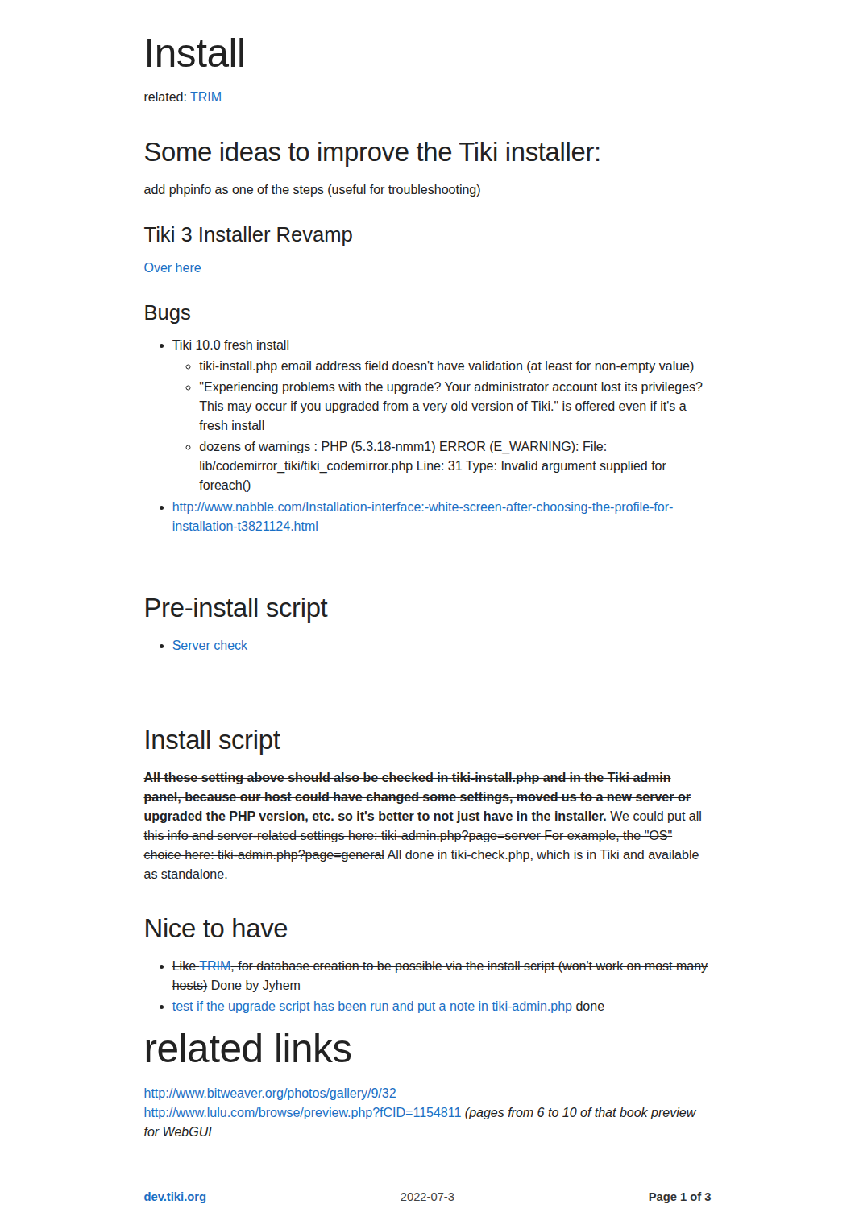Install
related: TRIM
Some ideas to improve the Tiki installer:
add phpinfo as one of the steps (useful for troubleshooting)
Tiki 3 Installer Revamp
Over here
Bugs
Tiki 10.0 fresh install
tiki-install.php email address field doesn't have validation (at least for non-empty value)
"Experiencing problems with the upgrade? Your administrator account lost its privileges? This may occur if you upgraded from a very old version of Tiki." is offered even if it's a fresh install
dozens of warnings : PHP (5.3.18-nmm1) ERROR (E_WARNING): File: lib/codemirror_tiki/tiki_codemirror.php Line: 31 Type: Invalid argument supplied for foreach()
http://www.nabble.com/Installation-interface:-white-screen-after-choosing-the-profile-for-installation-t3821124.html
Pre-install script
Server check
Install script
All these setting above should also be checked in tiki-install.php and in the Tiki admin panel, because our host could have changed some settings, moved us to a new server or upgraded the PHP version, etc. so it's better to not just have in the installer. We could put all this info and server-related settings here: tiki-admin.php?page=server For example, the "OS" choice here: tiki-admin.php?page=general All done in tiki-check.php, which is in Tiki and available as standalone.
Nice to have
Like TRIM, for database creation to be possible via the install script (won't work on most many hosts) Done by Jyhem
test if the upgrade script has been run and put a note in tiki-admin.php done
related links
http://www.bitweaver.org/photos/gallery/9/32 http://www.lulu.com/browse/preview.php?fCID=1154811 (pages from 6 to 10 of that book preview for WebGUI
dev.tiki.org 2022-07-3 Page 1 of 3